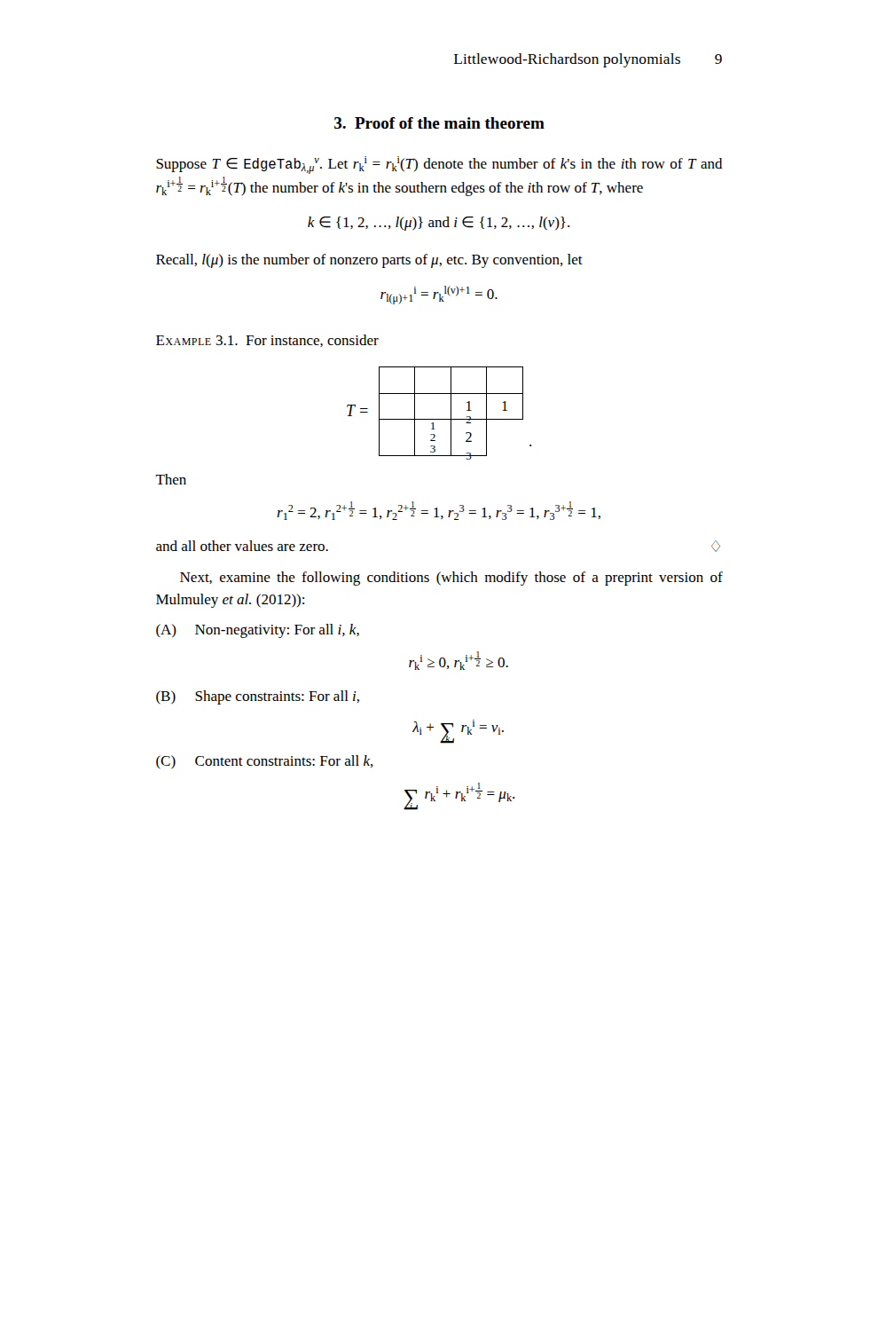Littlewood-Richardson polynomials9
3. Proof of the main theorem
Suppose T ∈ EdgeTabλ,μν. Let rki = rki(T) denote the number of k's in the ith row of T and rki+12 = rki+12(T) the number of k's in the southern edges of the ith row of T, where
k ∈ {1, 2, …, l(μ)} and i ∈ {1, 2, …, l(ν)}.
Recall, l(μ) is the number of nonzero parts of μ, etc. By convention, let
rl(μ)+1i = rkl(ν)+1 = 0.
Example 3.1. For instance, consider
T =
| | | 1 2 | 1 |
| | 1 2 3 | 2 3 | |
.
Then
r12 = 2, r12+12 = 1, r22+12 = 1, r23 = 1, r33 = 1, r33+12 = 1,
and all other values are zero.♢
Next, examine the following conditions (which modify those of a preprint version of Mulmuley et al. (2012)):
(A) Non-negativity: For all i, k,
rki ≥ 0, rki+12 ≥ 0.
(B) Shape constraints: For all i,
λi + ∑k rki = νi.
(C) Content constraints: For all k,
∑i rki + rki+12 = μk.